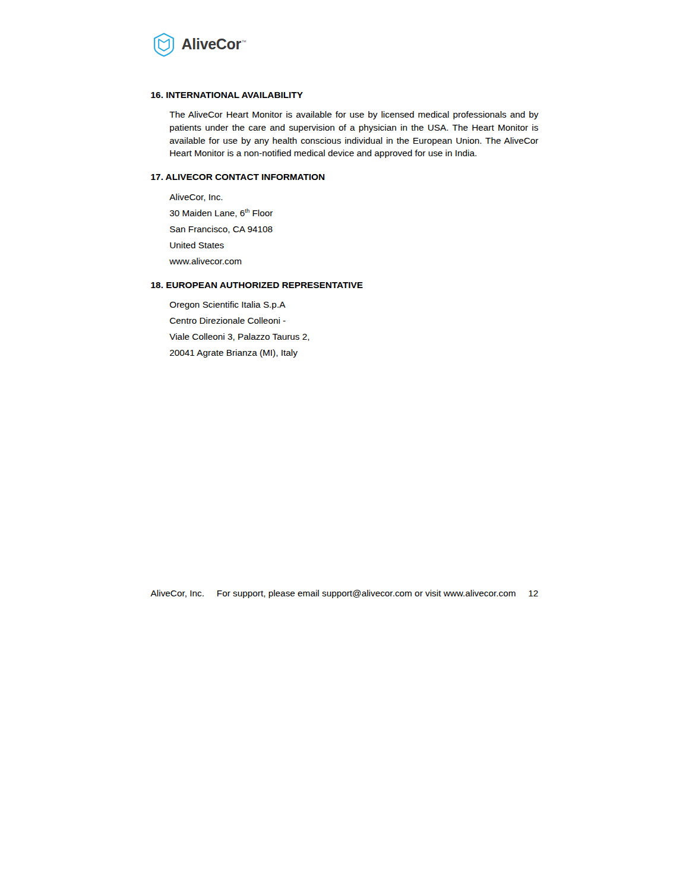AliveCor™
16. INTERNATIONAL AVAILABILITY
The AliveCor Heart Monitor is available for use by licensed medical professionals and by patients under the care and supervision of a physician in the USA. The Heart Monitor is available for use by any health conscious individual in the European Union. The AliveCor Heart Monitor is a non-notified medical device and approved for use in India.
17. ALIVECOR CONTACT INFORMATION
AliveCor, Inc.
30 Maiden Lane, 6th Floor
San Francisco, CA 94108
United States
www.alivecor.com
18. EUROPEAN AUTHORIZED REPRESENTATIVE
Oregon Scientific Italia S.p.A
Centro Direzionale Colleoni -
Viale Colleoni 3, Palazzo Taurus 2,
20041 Agrate Brianza (MI), Italy
AliveCor, Inc.
For support, please email support@alivecor.com or visit www.alivecor.com
12